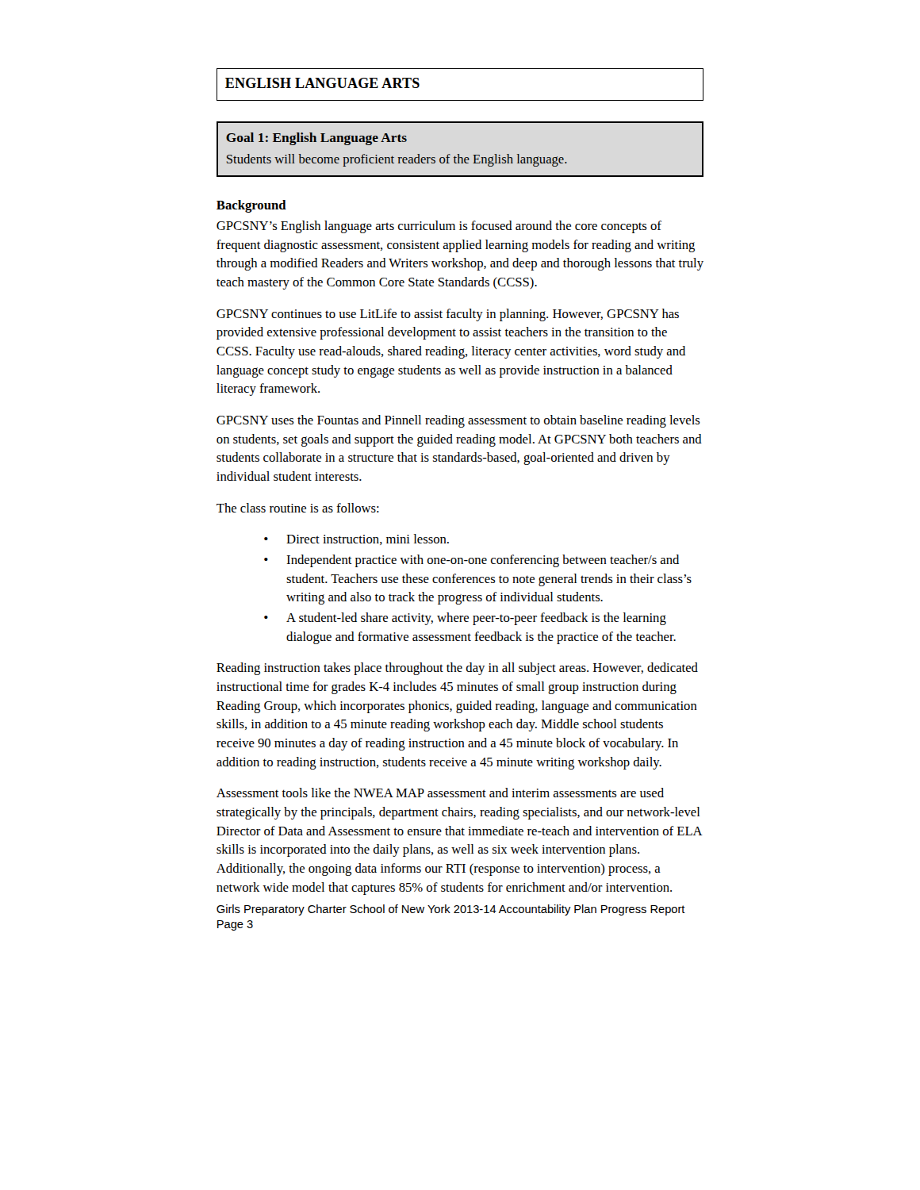ENGLISH LANGUAGE ARTS
Goal 1: English Language Arts
Students will become proficient readers of the English language.
Background
GPCSNY’s English language arts curriculum is focused around the core concepts of frequent diagnostic assessment, consistent applied learning models for reading and writing through a modified Readers and Writers workshop, and deep and thorough lessons that truly teach mastery of the Common Core State Standards (CCSS).
GPCSNY continues to use LitLife to assist faculty in planning. However, GPCSNY has provided extensive professional development to assist teachers in the transition to the CCSS. Faculty use read-alouds, shared reading, literacy center activities, word study and language concept study to engage students as well as provide instruction in a balanced literacy framework.
GPCSNY uses the Fountas and Pinnell reading assessment to obtain baseline reading levels on students, set goals and support the guided reading model. At GPCSNY both teachers and students collaborate in a structure that is standards-based, goal-oriented and driven by individual student interests.
The class routine is as follows:
Direct instruction, mini lesson.
Independent practice with one-on-one conferencing between teacher/s and student. Teachers use these conferences to note general trends in their class’s writing and also to track the progress of individual students.
A student-led share activity, where peer-to-peer feedback is the learning dialogue and formative assessment feedback is the practice of the teacher.
Reading instruction takes place throughout the day in all subject areas. However, dedicated instructional time for grades K-4 includes 45 minutes of small group instruction during Reading Group, which incorporates phonics, guided reading, language and communication skills, in addition to a 45 minute reading workshop each day. Middle school students receive 90 minutes a day of reading instruction and a 45 minute block of vocabulary. In addition to reading instruction, students receive a 45 minute writing workshop daily.
Assessment tools like the NWEA MAP assessment and interim assessments are used strategically by the principals, department chairs, reading specialists, and our network-level Director of Data and Assessment to ensure that immediate re-teach and intervention of ELA skills is incorporated into the daily plans, as well as six week intervention plans. Additionally, the ongoing data informs our RTI (response to intervention) process, a network wide model that captures 85% of students for enrichment and/or intervention.
Girls Preparatory Charter School of New York 2013-14 Accountability Plan Progress Report
Page 3